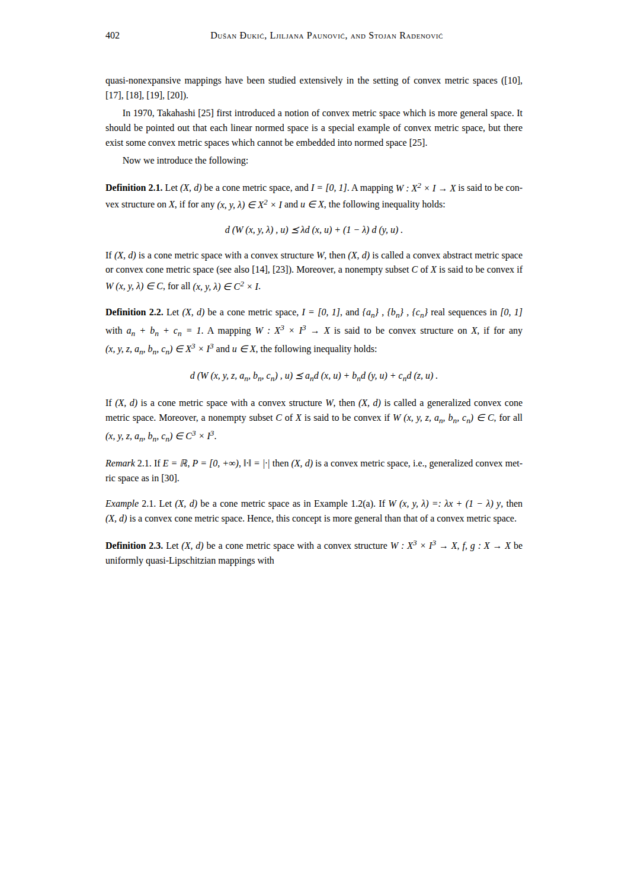402 Dušan Đukić, Ljiljana Paunović, and Stojan Radenović
quasi-nonexpansive mappings have been studied extensively in the setting of convex metric spaces ([10], [17], [18], [19], [20]).
In 1970, Takahashi [25] first introduced a notion of convex metric space which is more general space. It should be pointed out that each linear normed space is a special example of convex metric space, but there exist some convex metric spaces which cannot be embedded into normed space [25].
Now we introduce the following:
Definition 2.1. Let (X, d) be a cone metric space, and I = [0, 1]. A mapping W : X2 × I → X is said to be convex structure on X, if for any (x, y, λ) ∈ X2 × I and u ∈ X, the following inequality holds:
d (W (x, y, λ) , u) ⪯ λd (x, u) + (1 − λ) d (y, u) .
If (X, d) is a cone metric space with a convex structure W, then (X, d) is called a convex abstract metric space or convex cone metric space (see also [14], [23]). Moreover, a nonempty subset C of X is said to be convex if W (x, y, λ) ∈ C, for all (x, y, λ) ∈ C2 × I.
Definition 2.2. Let (X, d) be a cone metric space, I = [0, 1], and {an} , {bn} , {cn} real sequences in [0, 1] with an + bn + cn = 1. A mapping W : X3 × I3 → X is said to be convex structure on X, if for any (x, y, z, an, bn, cn) ∈ X3 × I3 and u ∈ X, the following inequality holds:
d (W (x, y, z, an, bn, cn) , u) ⪯ and (x, u) + bnd (y, u) + cnd (z, u) .
If (X, d) is a cone metric space with a convex structure W, then (X, d) is called a generalized convex cone metric space. Moreover, a nonempty subset C of X is said to be convex if W (x, y, z, an, bn, cn) ∈ C, for all (x, y, z, an, bn, cn) ∈ C3 × I3.
Remark 2.1. If E = ℝ, P = [0, +∞), ‖·‖ = |·| then (X, d) is a convex metric space, i.e., generalized convex metric space as in [30].
Example 2.1. Let (X, d) be a cone metric space as in Example 1.2(a). If W (x, y, λ) =: λx + (1 − λ) y, then (X, d) is a convex cone metric space. Hence, this concept is more general than that of a convex metric space.
Definition 2.3. Let (X, d) be a cone metric space with a convex structure W : X3 × I3 → X, f, g : X → X be uniformly quasi-Lipschitzian mappings with